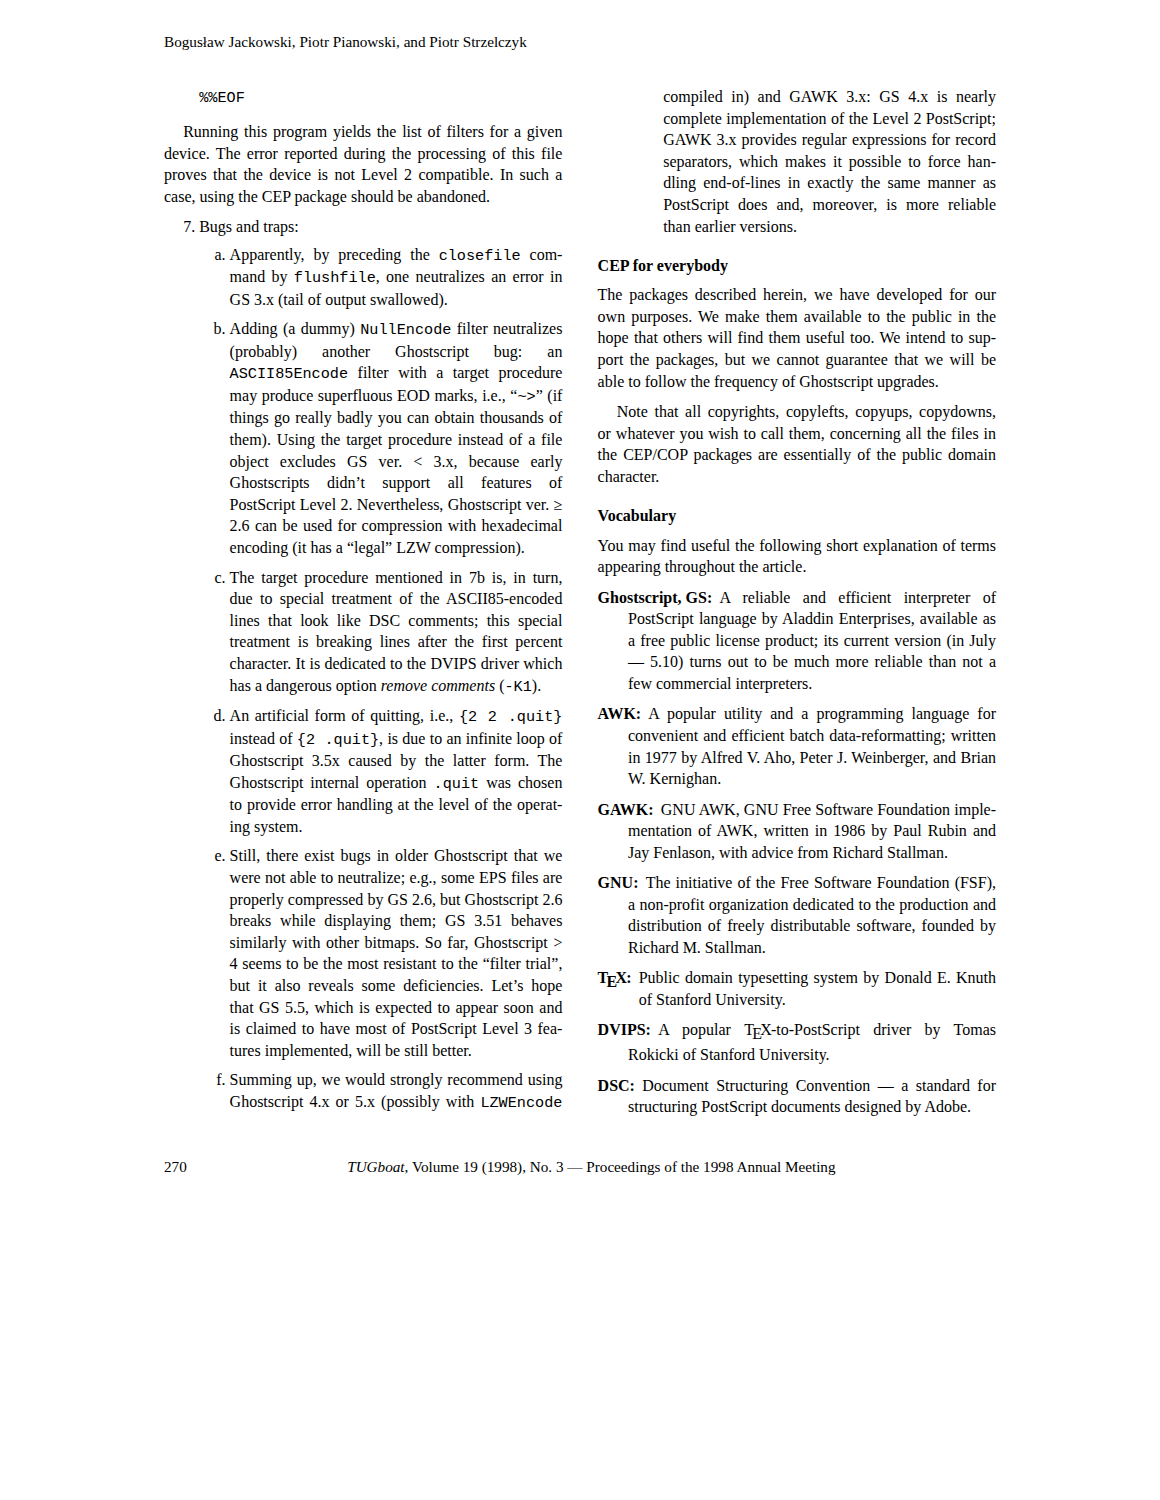Bogusław Jackowski, Piotr Pianowski, and Piotr Strzelczyk
%%EOF
Running this program yields the list of filters for a given device. The error reported during the processing of this file proves that the device is not Level 2 compatible. In such a case, using the CEP package should be abandoned.
Bugs and traps:
Apparently, by preceding the closefile command by flushfile, one neutralizes an error in GS 3.x (tail of output swallowed).
Adding (a dummy) NullEncode filter neutralizes (probably) another Ghostscript bug: an ASCII85Encode filter with a target procedure may produce superfluous EOD marks, i.e., “~>” (if things go really badly you can obtain thousands of them). Using the target procedure instead of a file object excludes GS ver. < 3.x, because early Ghostscripts didn’t support all features of PostScript Level 2. Nevertheless, Ghostscript ver. ≥ 2.6 can be used for compression with hexadecimal encoding (it has a “legal” LZW compression).
The target procedure mentioned in 7b is, in turn, due to special treatment of the ASCII85-encoded lines that look like DSC comments; this special treatment is breaking lines after the first percent character. It is dedicated to the DVIPS driver which has a dangerous option remove comments (-K1).
An artificial form of quitting, i.e., {2 2 .quit} instead of {2 .quit}, is due to an infinite loop of Ghostscript 3.5x caused by the latter form. The Ghostscript internal operation .quit was chosen to provide error handling at the level of the operating system.
Still, there exist bugs in older Ghostscript that we were not able to neutralize; e.g., some EPS files are properly compressed by GS 2.6, but Ghostscript 2.6 breaks while displaying them; GS 3.51 behaves similarly with other bitmaps. So far, Ghostscript > 4 seems to be the most resistant to the “filter trial”, but it also reveals some deficiencies. Let’s hope that GS 5.5, which is expected to appear soon and is claimed to have most of PostScript Level 3 features implemented, will be still better.
Summing up, we would strongly recommend using Ghostscript 4.x or 5.x (possibly with LZWEncode compiled in) and GAWK 3.x: GS 4.x is nearly complete implementation of the Level 2 PostScript; GAWK 3.x provides regular expressions for record separators, which makes it possible to force handling end-of-lines in exactly the same manner as PostScript does and, moreover, is more reliable than earlier versions.
CEP for everybody
The packages described herein, we have developed for our own purposes. We make them available to the public in the hope that others will find them useful too. We intend to support the packages, but we cannot guarantee that we will be able to follow the frequency of Ghostscript upgrades.
Note that all copyrights, copylefts, copyups, copydowns, or whatever you wish to call them, concerning all the files in the CEP/COP packages are essentially of the public domain character.
Vocabulary
You may find useful the following short explanation of terms appearing throughout the article.
Ghostscript, GS:
A reliable and efficient interpreter of PostScript language by Aladdin Enterprises, available as a free public license product; its current version (in July — 5.10) turns out to be much more reliable than not a few commercial interpreters.
AWK:
A popular utility and a programming language for convenient and efficient batch data-reformatting; written in 1977 by Alfred V. Aho, Peter J. Weinberger, and Brian W. Kernighan.
GAWK:
GNU AWK, GNU Free Software Foundation implementation of AWK, written in 1986 by Paul Rubin and Jay Fenlason, with advice from Richard Stallman.
GNU:
The initiative of the Free Software Foundation (FSF), a non-profit organization dedicated to the production and distribution of freely distributable software, founded by Richard M. Stallman.
TEX:
Public domain typesetting system by Donald E. Knuth of Stanford University.
DVIPS:
A popular TEX-to-PostScript driver by Tomas Rokicki of Stanford University.
DSC:
Document Structuring Convention — a standard for structuring PostScript documents designed by Adobe.
270 TUGboat, Volume 19 (1998), No. 3 — Proceedings of the 1998 Annual Meeting